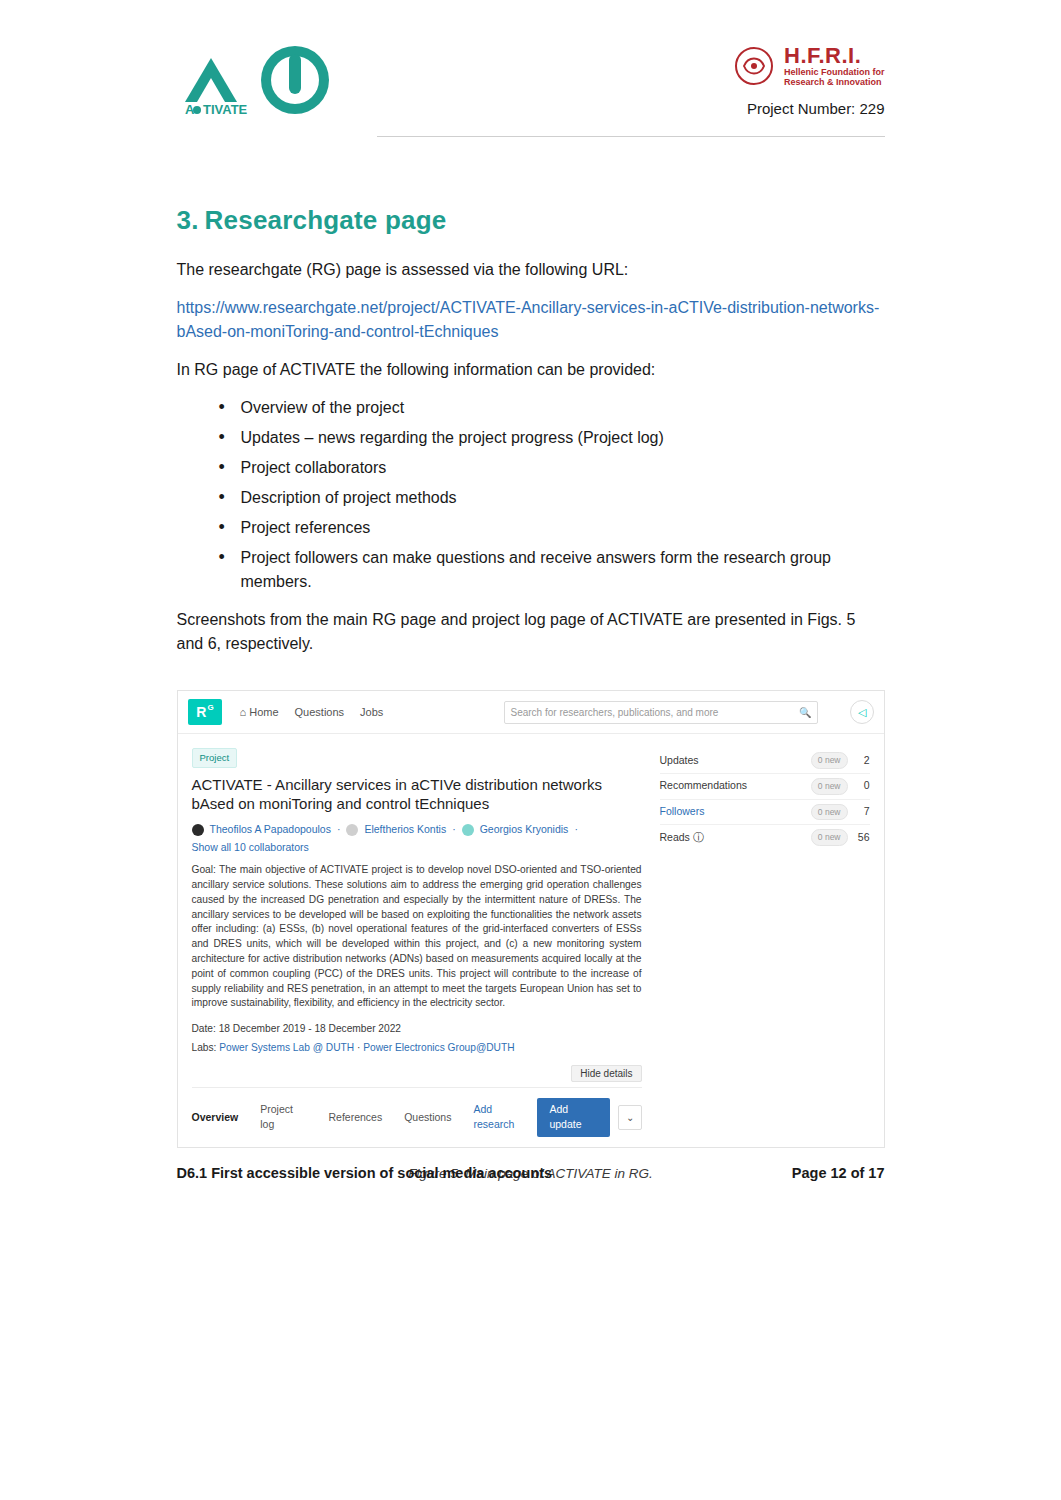A TIVATE
H.F.R.I.
Hellenic Foundation for
Research & Innovation
Project Number: 229
3. Researchgate page
The researchgate (RG) page is assessed via the following URL:
https://www.researchgate.net/project/ACTIVATE-Ancillary-services-in-aCTIVe-distribution-networks-bAsed-on-moniToring-and-control-tEchniques
In RG page of ACTIVATE the following information can be provided:
Overview of the project
Updates – news regarding the project progress (Project log)
Project collaborators
Description of project methods
Project references
Project followers can make questions and receive answers form the research group members.
Screenshots from the main RG page and project log page of ACTIVATE are presented in Figs. 5 and 6, respectively.
RG
⌂ Home Questions Jobs
Search for researchers, publications, and more 🔍
◁
Project
ACTIVATE - Ancillary services in aCTIVe distribution networks bAsed on moniToring and control tEchniques
Theofilos A Papadopoulos· Eleftherios Kontis· Georgios Kryonidis·
Show all 10 collaborators
Goal: The main objective of ACTIVATE project is to develop novel DSO-oriented and TSO-oriented ancillary service solutions. These solutions aim to address the emerging grid operation challenges caused by the increased DG penetration and especially by the intermittent nature of DRESs. The ancillary services to be developed will be based on exploiting the functionalities the network assets offer including: (a) ESSs, (b) novel operational features of the grid-interfaced converters of ESSs and DRES units, which will be developed within this project, and (c) a new monitoring system architecture for active distribution networks (ADNs) based on measurements acquired locally at the point of common coupling (PCC) of the DRES units. This project will contribute to the increase of supply reliability and RES penetration, in an attempt to meet the targets European Union has set to improve sustainability, flexibility, and efficiency in the electricity sector.
Date: 18 December 2019 - 18 December 2022
Labs: Power Systems Lab @ DUTH · Power Electronics Group@DUTH
Hide details
Overview Project log References Questions Add research Add update ⌄
Updates 0 new 2
Recommendations 0 new 0
Followers 0 new 7
Reads ⓘ 0 new 56
Figure 5: Main page of ACTIVATE in RG.
D6.1 First accessible version of social media accounts
Page 12 of 17